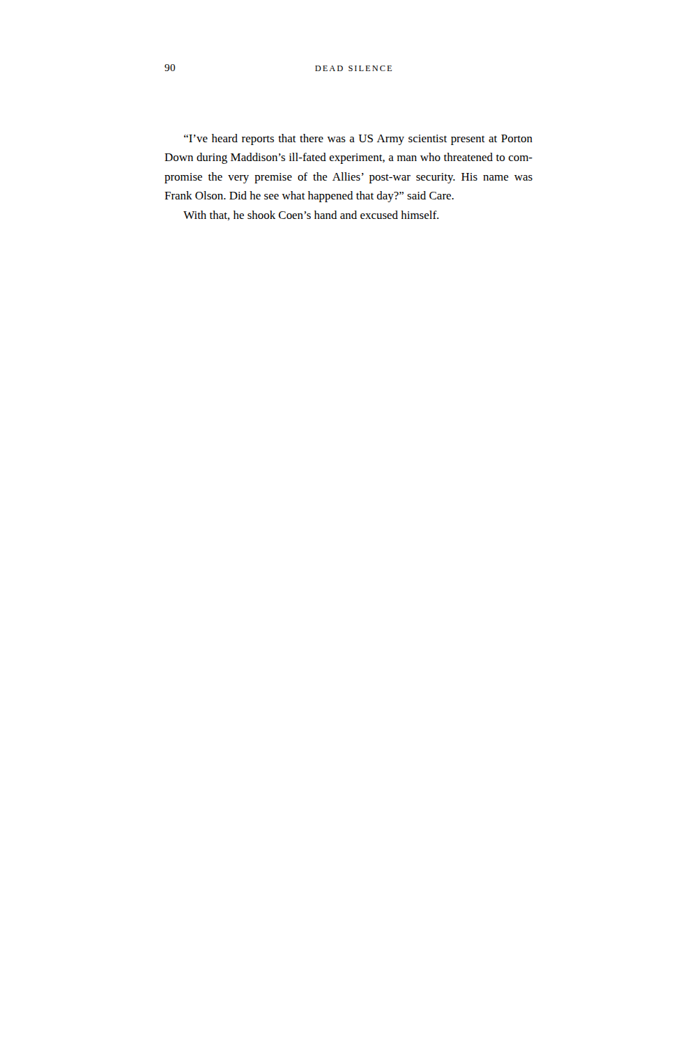90 Dead Silence
“I’ve heard reports that there was a US Army scientist present at Porton Down during Maddison’s ill-fated experiment, a man who threatened to compromise the very premise of the Allies’ post-war security. His name was Frank Olson. Did he see what happened that day?” said Care.
With that, he shook Coen’s hand and excused himself.